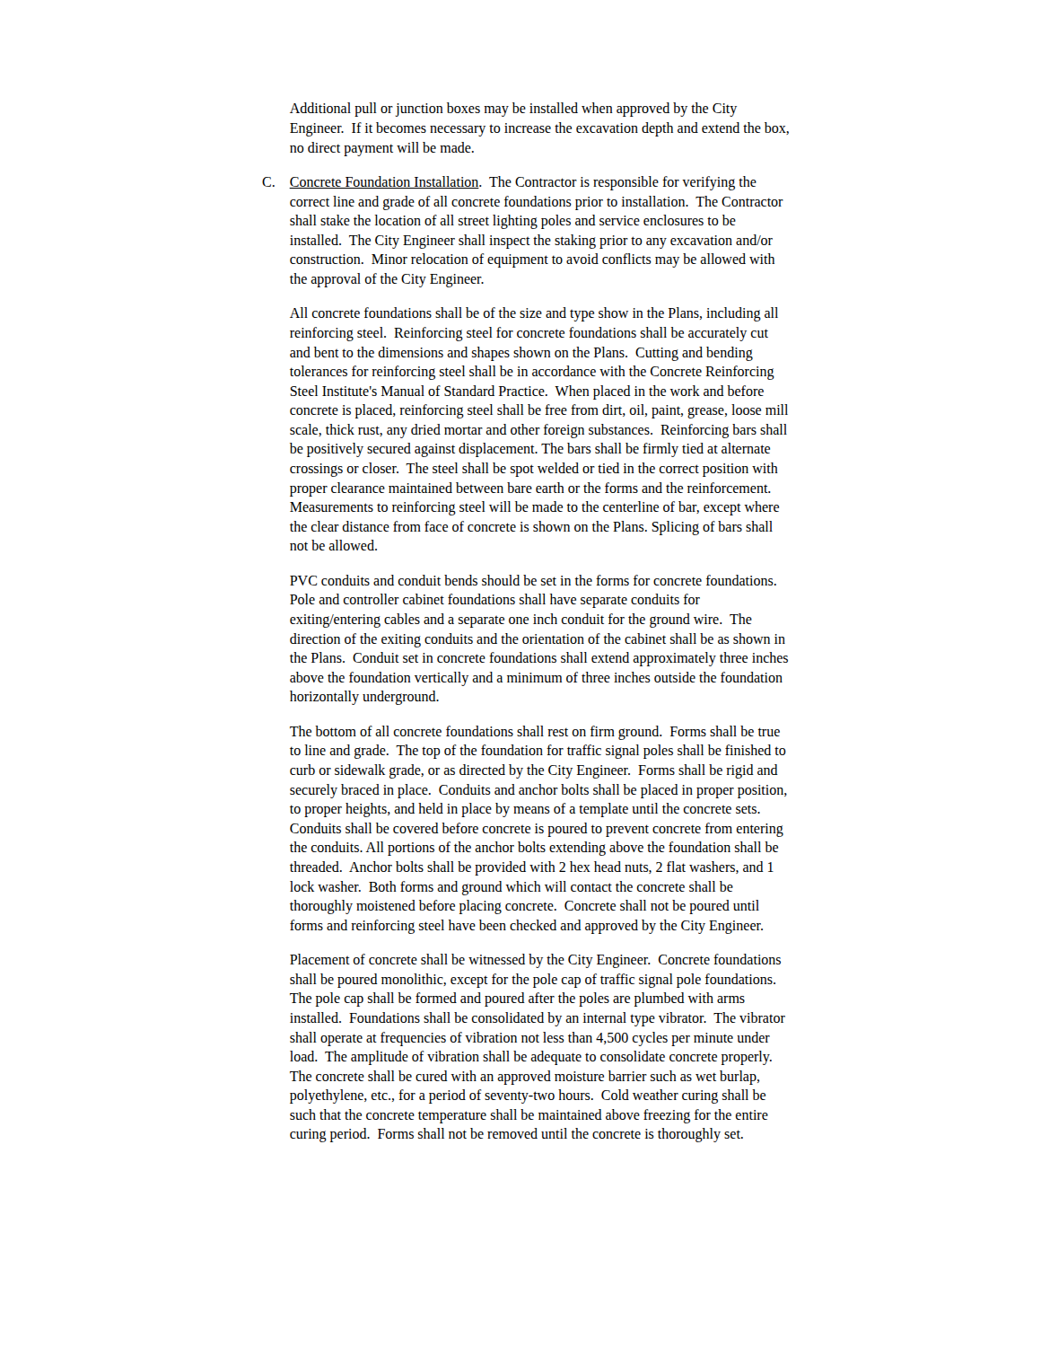Additional pull or junction boxes may be installed when approved by the City Engineer. If it becomes necessary to increase the excavation depth and extend the box, no direct payment will be made.
C.
Concrete Foundation Installation. The Contractor is responsible for verifying the correct line and grade of all concrete foundations prior to installation. The Contractor shall stake the location of all street lighting poles and service enclosures to be installed. The City Engineer shall inspect the staking prior to any excavation and/or construction. Minor relocation of equipment to avoid conflicts may be allowed with the approval of the City Engineer.
All concrete foundations shall be of the size and type show in the Plans, including all reinforcing steel. Reinforcing steel for concrete foundations shall be accurately cut and bent to the dimensions and shapes shown on the Plans. Cutting and bending tolerances for reinforcing steel shall be in accordance with the Concrete Reinforcing Steel Institute's Manual of Standard Practice. When placed in the work and before concrete is placed, reinforcing steel shall be free from dirt, oil, paint, grease, loose mill scale, thick rust, any dried mortar and other foreign substances. Reinforcing bars shall be positively secured against displacement. The bars shall be firmly tied at alternate crossings or closer. The steel shall be spot welded or tied in the correct position with proper clearance maintained between bare earth or the forms and the reinforcement. Measurements to reinforcing steel will be made to the centerline of bar, except where the clear distance from face of concrete is shown on the Plans. Splicing of bars shall not be allowed.
PVC conduits and conduit bends should be set in the forms for concrete foundations. Pole and controller cabinet foundations shall have separate conduits for exiting/entering cables and a separate one inch conduit for the ground wire. The direction of the exiting conduits and the orientation of the cabinet shall be as shown in the Plans. Conduit set in concrete foundations shall extend approximately three inches above the foundation vertically and a minimum of three inches outside the foundation horizontally underground.
The bottom of all concrete foundations shall rest on firm ground. Forms shall be true to line and grade. The top of the foundation for traffic signal poles shall be finished to curb or sidewalk grade, or as directed by the City Engineer. Forms shall be rigid and securely braced in place. Conduits and anchor bolts shall be placed in proper position, to proper heights, and held in place by means of a template until the concrete sets. Conduits shall be covered before concrete is poured to prevent concrete from entering the conduits. All portions of the anchor bolts extending above the foundation shall be threaded. Anchor bolts shall be provided with 2 hex head nuts, 2 flat washers, and 1 lock washer. Both forms and ground which will contact the concrete shall be thoroughly moistened before placing concrete. Concrete shall not be poured until forms and reinforcing steel have been checked and approved by the City Engineer.
Placement of concrete shall be witnessed by the City Engineer. Concrete foundations shall be poured monolithic, except for the pole cap of traffic signal pole foundations. The pole cap shall be formed and poured after the poles are plumbed with arms installed. Foundations shall be consolidated by an internal type vibrator. The vibrator shall operate at frequencies of vibration not less than 4,500 cycles per minute under load. The amplitude of vibration shall be adequate to consolidate concrete properly. The concrete shall be cured with an approved moisture barrier such as wet burlap, polyethylene, etc., for a period of seventy-two hours. Cold weather curing shall be such that the concrete temperature shall be maintained above freezing for the entire curing period. Forms shall not be removed until the concrete is thoroughly set.